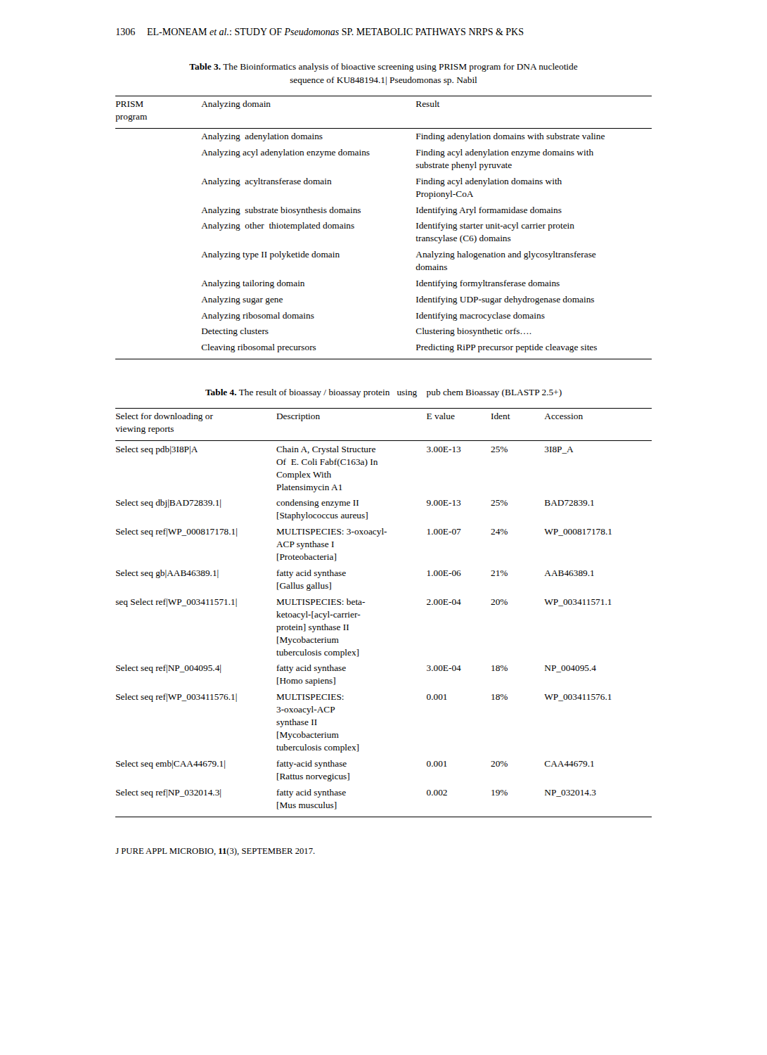1306 EL-MONEAM et al.: STUDY OF Pseudomonas SP. METABOLIC PATHWAYS NRPS & PKS
Table 3. The Bioinformatics analysis of bioactive screening using PRISM program for DNA nucleotide sequence of KU848194.1| Pseudomonas sp. Nabil
| PRISM program | Analyzing domain | Result |
| --- | --- | --- |
| | Analyzing adenylation domains | Finding adenylation domains with substrate valine |
| | Analyzing acyl adenylation enzyme domains | Finding acyl adenylation enzyme domains with substrate phenyl pyruvate |
| | Analyzing acyltransferase domain | Finding acyl adenylation domains with Propionyl-CoA |
| | Analyzing substrate biosynthesis domains | Identifying Aryl formamidase domains |
| | Analyzing other thiotemplated domains | Identifying starter unit-acyl carrier protein transcylase (C6) domains |
| | Analyzing type II polyketide domain | Analyzing halogenation and glycosyltransferase domains |
| | Analyzing tailoring domain | Identifying formyltransferase domains |
| | Analyzing sugar gene | Identifying UDP-sugar dehydrogenase domains |
| | Analyzing ribosomal domains | Identifying macrocyclase domains |
| | Detecting clusters | Clustering biosynthetic orfs…. |
| | Cleaving ribosomal precursors | Predicting RiPP precursor peptide cleavage sites |
Table 4. The result of bioassay / bioassay protein using pub chem Bioassay (BLASTP 2.5+)
| Select for downloading or viewing reports | Description | E value | Ident | Accession |
| --- | --- | --- | --- | --- |
| Select seq pdb/3I8P/A | Chain A, Crystal Structure Of E. Coli Fabf(C163a) In Complex With Platensimycin A1 | 3.00E-13 | 25% | 3I8P_A |
| Select seq dbj/BAD72839.1/ | condensing enzyme II [Staphylococcus aureus] | 9.00E-13 | 25% | BAD72839.1 |
| Select seq ref/WP_000817178.1/ | MULTISPECIES: 3-oxoacyl- ACP synthase I [Proteobacteria] | 1.00E-07 | 24% | WP_000817178.1 |
| Select seq gb/AAB46389.1/ | fatty acid synthase [Gallus gallus] | 1.00E-06 | 21% | AAB46389.1 |
| seq Select ref/WP_003411571.1/ | MULTISPECIES: beta- ketoacyl-[acyl-carrier- protein] synthase II [Mycobacterium tuberculosis complex] | 2.00E-04 | 20% | WP_003411571.1 |
| Select seq ref/NP_004095.4/ | fatty acid synthase [Homo sapiens] | 3.00E-04 | 18% | NP_004095.4 |
| Select seq ref/WP_003411576.1/ | MULTISPECIES: 3-oxoacyl-ACP synthase II [Mycobacterium tuberculosis complex] | 0.001 | 18% | WP_003411576.1 |
| Select seq emb/CAA44679.1/ | fatty-acid synthase [Rattus norvegicus] | 0.001 | 20% | CAA44679.1 |
| Select seq ref/NP_032014.3/ | fatty acid synthase [Mus musculus] | 0.002 | 19% | NP_032014.3 |
J PURE APPL MICROBIO, 11(3), SEPTEMBER 2017.